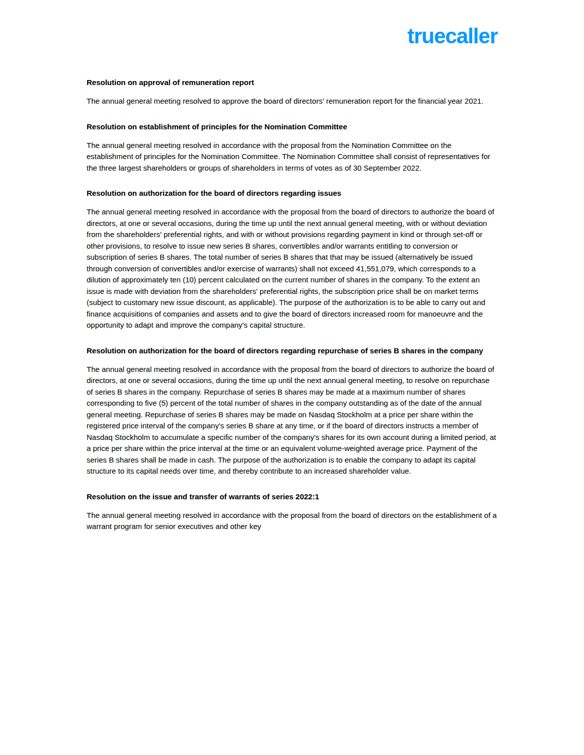truecaller
Resolution on approval of remuneration report
The annual general meeting resolved to approve the board of directors' remuneration report for the financial year 2021.
Resolution on establishment of principles for the Nomination Committee
The annual general meeting resolved in accordance with the proposal from the Nomination Committee on the establishment of principles for the Nomination Committee. The Nomination Committee shall consist of representatives for the three largest shareholders or groups of shareholders in terms of votes as of 30 September 2022.
Resolution on authorization for the board of directors regarding issues
The annual general meeting resolved in accordance with the proposal from the board of directors to authorize the board of directors, at one or several occasions, during the time up until the next annual general meeting, with or without deviation from the shareholders' preferential rights, and with or without provisions regarding payment in kind or through set-off or other provisions, to resolve to issue new series B shares, convertibles and/or warrants entitling to conversion or subscription of series B shares. The total number of series B shares that that may be issued (alternatively be issued through conversion of convertibles and/or exercise of warrants) shall not exceed 41,551,079, which corresponds to a dilution of approximately ten (10) percent calculated on the current number of shares in the company. To the extent an issue is made with deviation from the shareholders' preferential rights, the subscription price shall be on market terms (subject to customary new issue discount, as applicable). The purpose of the authorization is to be able to carry out and finance acquisitions of companies and assets and to give the board of directors increased room for manoeuvre and the opportunity to adapt and improve the company's capital structure.
Resolution on authorization for the board of directors regarding repurchase of series B shares in the company
The annual general meeting resolved in accordance with the proposal from the board of directors to authorize the board of directors, at one or several occasions, during the time up until the next annual general meeting, to resolve on repurchase of series B shares in the company. Repurchase of series B shares may be made at a maximum number of shares corresponding to five (5) percent of the total number of shares in the company outstanding as of the date of the annual general meeting. Repurchase of series B shares may be made on Nasdaq Stockholm at a price per share within the registered price interval of the company's series B share at any time, or if the board of directors instructs a member of Nasdaq Stockholm to accumulate a specific number of the company's shares for its own account during a limited period, at a price per share within the price interval at the time or an equivalent volume-weighted average price. Payment of the series B shares shall be made in cash. The purpose of the authorization is to enable the company to adapt its capital structure to its capital needs over time, and thereby contribute to an increased shareholder value.
Resolution on the issue and transfer of warrants of series 2022:1
The annual general meeting resolved in accordance with the proposal from the board of directors on the establishment of a warrant program for senior executives and other key